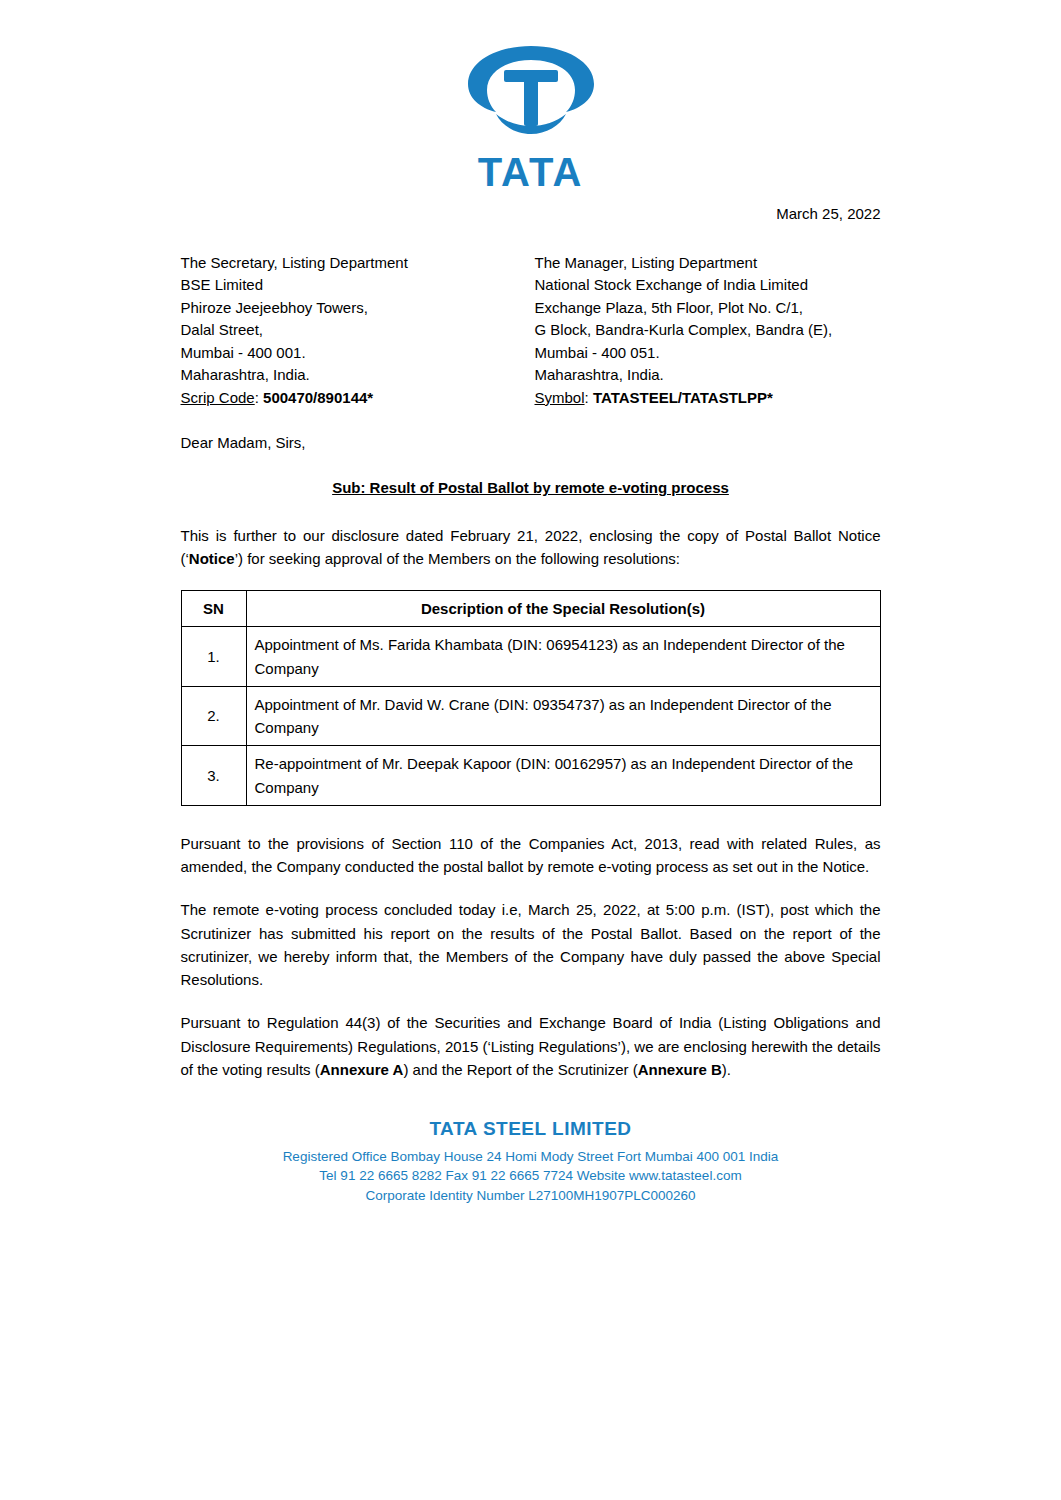TATA
March 25, 2022
| The Secretary, Listing Department BSE Limited Phiroze Jeejeebhoy Towers, Dalal Street, Mumbai - 400 001. Maharashtra, India. Scrip Code : 500470/890144* | The Manager, Listing Department National Stock Exchange of India Limited Exchange Plaza, 5th Floor, Plot No. C/1, G Block, Bandra-Kurla Complex, Bandra (E), Mumbai - 400 051. Maharashtra, India. Symbol : TATASTEEL/TATASTLPP* |
Dear Madam, Sirs,
Sub: Result of Postal Ballot by remote e-voting process
This is further to our disclosure dated February 21, 2022, enclosing the copy of Postal Ballot Notice (‘Notice’) for seeking approval of the Members on the following resolutions:
| SN | Description of the Special Resolution(s) |
| --- | --- |
| 1. | Appointment of Ms. Farida Khambata (DIN: 06954123) as an Independent Director of the Company |
| 2. | Appointment of Mr. David W. Crane (DIN: 09354737) as an Independent Director of the Company |
| 3. | Re-appointment of Mr. Deepak Kapoor (DIN: 00162957) as an Independent Director of the Company |
Pursuant to the provisions of Section 110 of the Companies Act, 2013, read with related Rules, as amended, the Company conducted the postal ballot by remote e-voting process as set out in the Notice.
The remote e-voting process concluded today i.e, March 25, 2022, at 5:00 p.m. (IST), post which the Scrutinizer has submitted his report on the results of the Postal Ballot. Based on the report of the scrutinizer, we hereby inform that, the Members of the Company have duly passed the above Special Resolutions.
Pursuant to Regulation 44(3) of the Securities and Exchange Board of India (Listing Obligations and Disclosure Requirements) Regulations, 2015 (‘Listing Regulations’), we are enclosing herewith the details of the voting results (Annexure A) and the Report of the Scrutinizer (Annexure B).
TATA STEEL LIMITED
Registered Office Bombay House 24 Homi Mody Street Fort Mumbai 400 001 India
Tel 91 22 6665 8282 Fax 91 22 6665 7724 Website www.tatasteel.com
Corporate Identity Number L27100MH1907PLC000260